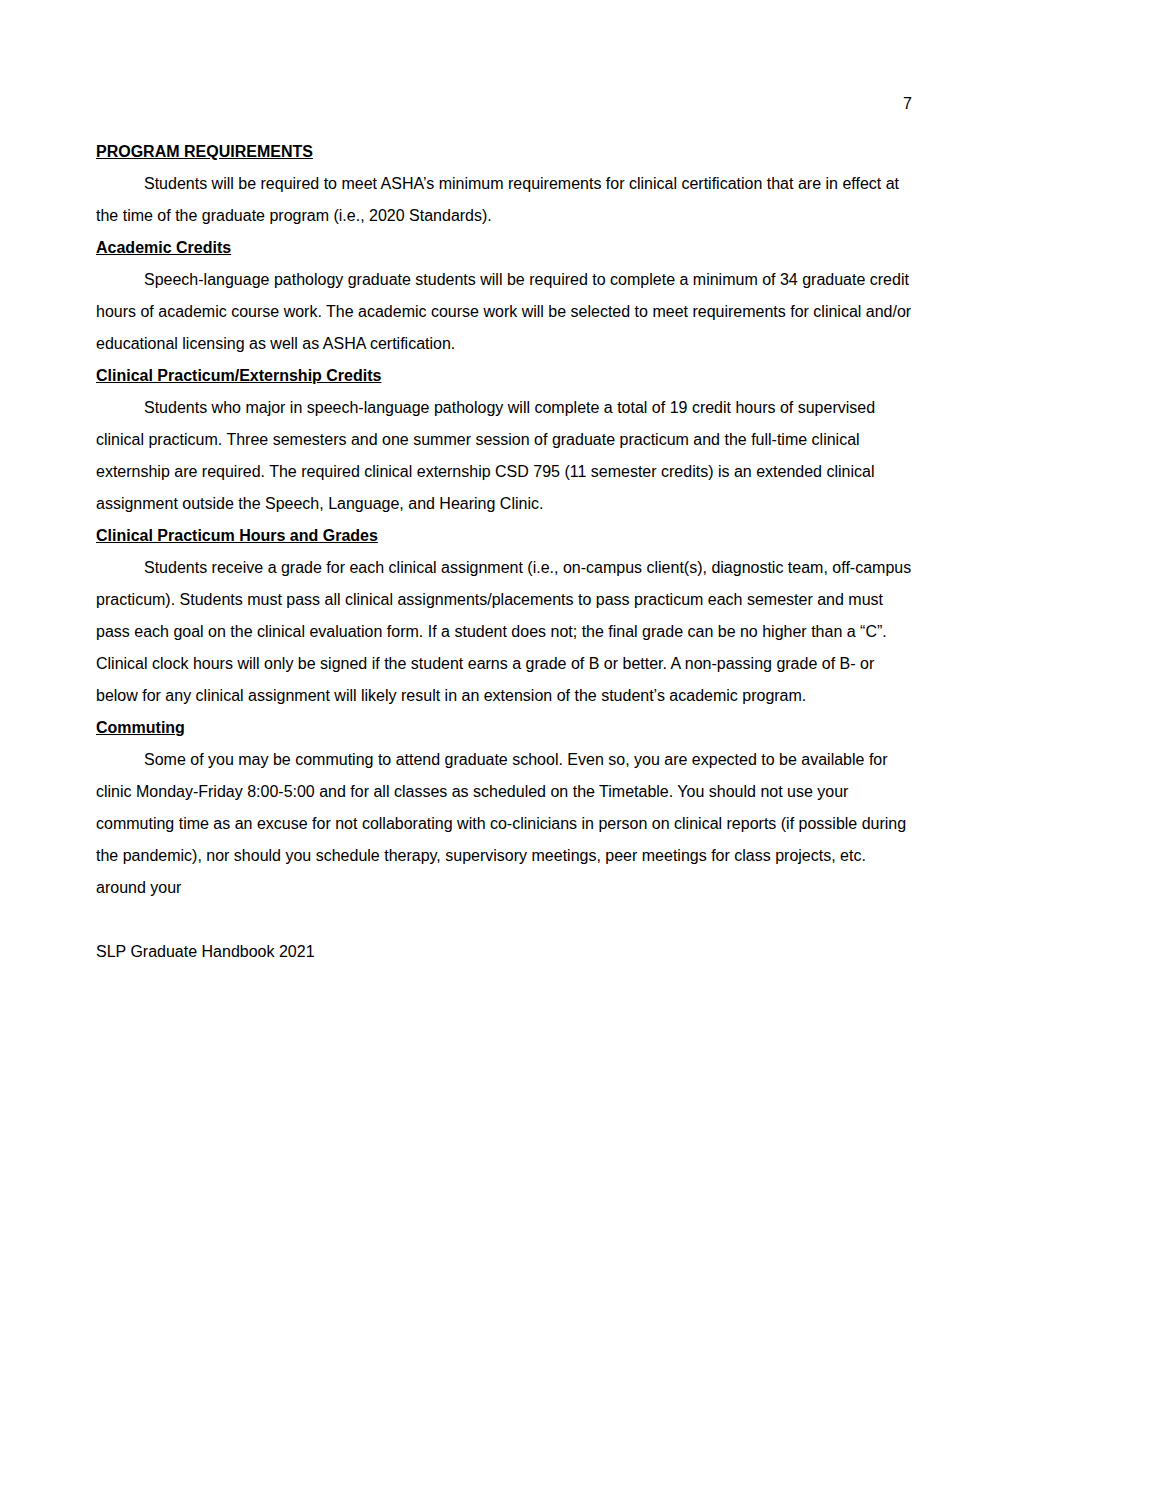7
PROGRAM REQUIREMENTS
Students will be required to meet ASHA’s minimum requirements for clinical certification that are in effect at the time of the graduate program (i.e., 2020 Standards).
Academic Credits
Speech-language pathology graduate students will be required to complete a minimum of 34 graduate credit hours of academic course work. The academic course work will be selected to meet requirements for clinical and/or educational licensing as well as ASHA certification.
Clinical Practicum/Externship Credits
Students who major in speech-language pathology will complete a total of 19 credit hours of supervised clinical practicum. Three semesters and one summer session of graduate practicum and the full-time clinical externship are required. The required clinical externship CSD 795 (11 semester credits) is an extended clinical assignment outside the Speech, Language, and Hearing Clinic.
Clinical Practicum Hours and Grades
Students receive a grade for each clinical assignment (i.e., on-campus client(s), diagnostic team, off-campus practicum). Students must pass all clinical assignments/placements to pass practicum each semester and must pass each goal on the clinical evaluation form. If a student does not; the final grade can be no higher than a “C”. Clinical clock hours will only be signed if the student earns a grade of B or better. A non-passing grade of B- or below for any clinical assignment will likely result in an extension of the student’s academic program.
Commuting
Some of you may be commuting to attend graduate school. Even so, you are expected to be available for clinic Monday-Friday 8:00-5:00 and for all classes as scheduled on the Timetable. You should not use your commuting time as an excuse for not collaborating with co-clinicians in person on clinical reports (if possible during the pandemic), nor should you schedule therapy, supervisory meetings, peer meetings for class projects, etc. around your
SLP Graduate Handbook 2021